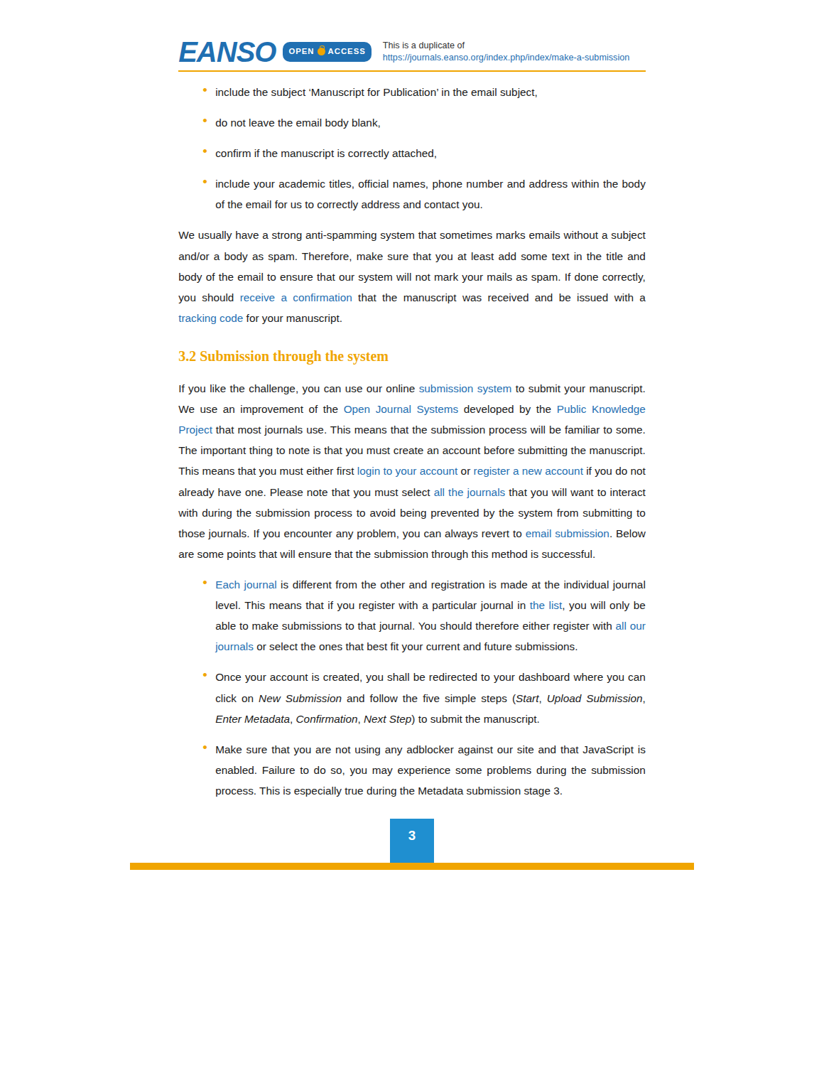EANSO OPEN ACCESS This is a duplicate of https://journals.eanso.org/index.php/index/make-a-submission
include the subject ‘Manuscript for Publication’ in the email subject,
do not leave the email body blank,
confirm if the manuscript is correctly attached,
include your academic titles, official names, phone number and address within the body of the email for us to correctly address and contact you.
We usually have a strong anti-spamming system that sometimes marks emails without a subject and/or a body as spam. Therefore, make sure that you at least add some text in the title and body of the email to ensure that our system will not mark your mails as spam. If done correctly, you should receive a confirmation that the manuscript was received and be issued with a tracking code for your manuscript.
3.2 Submission through the system
If you like the challenge, you can use our online submission system to submit your manuscript. We use an improvement of the Open Journal Systems developed by the Public Knowledge Project that most journals use. This means that the submission process will be familiar to some. The important thing to note is that you must create an account before submitting the manuscript. This means that you must either first login to your account or register a new account if you do not already have one. Please note that you must select all the journals that you will want to interact with during the submission process to avoid being prevented by the system from submitting to those journals. If you encounter any problem, you can always revert to email submission. Below are some points that will ensure that the submission through this method is successful.
Each journal is different from the other and registration is made at the individual journal level. This means that if you register with a particular journal in the list, you will only be able to make submissions to that journal. You should therefore either register with all our journals or select the ones that best fit your current and future submissions.
Once your account is created, you shall be redirected to your dashboard where you can click on New Submission and follow the five simple steps (Start, Upload Submission, Enter Metadata, Confirmation, Next Step) to submit the manuscript.
Make sure that you are not using any adblocker against our site and that JavaScript is enabled. Failure to do so, you may experience some problems during the submission process. This is especially true during the Metadata submission stage 3.
3